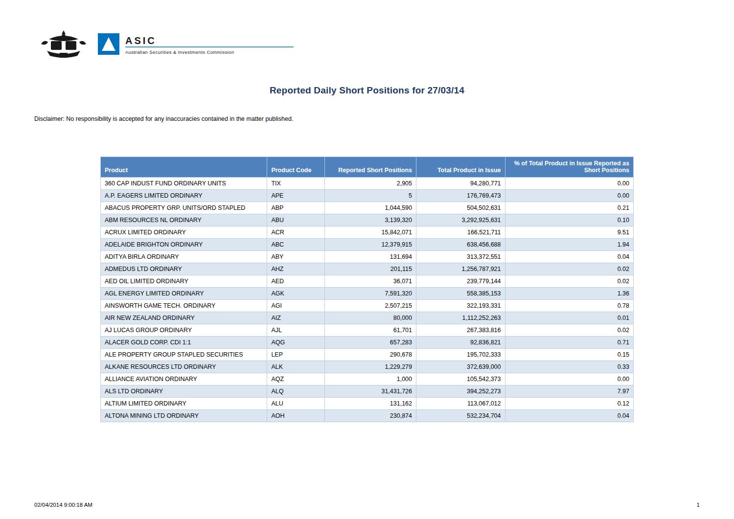ASIC Australian Securities & Investments Commission
Reported Daily Short Positions for 27/03/14
Disclaimer: No responsibility is accepted for any inaccuracies contained in the matter published.
| Product | Product Code | Reported Short Positions | Total Product in Issue | % of Total Product in Issue Reported as Short Positions |
| --- | --- | --- | --- | --- |
| 360 CAP INDUST FUND ORDINARY UNITS | TIX | 2,905 | 94,280,771 | 0.00 |
| A.P. EAGERS LIMITED ORDINARY | APE | 5 | 176,769,473 | 0.00 |
| ABACUS PROPERTY GRP. UNITS/ORD STAPLED | ABP | 1,044,590 | 504,502,631 | 0.21 |
| ABM RESOURCES NL ORDINARY | ABU | 3,139,320 | 3,292,925,631 | 0.10 |
| ACRUX LIMITED ORDINARY | ACR | 15,842,071 | 166,521,711 | 9.51 |
| ADELAIDE BRIGHTON ORDINARY | ABC | 12,379,915 | 638,456,688 | 1.94 |
| ADITYA BIRLA ORDINARY | ABY | 131,694 | 313,372,551 | 0.04 |
| ADMEDUS LTD ORDINARY | AHZ | 201,115 | 1,256,787,921 | 0.02 |
| AED OIL LIMITED ORDINARY | AED | 36,071 | 239,779,144 | 0.02 |
| AGL ENERGY LIMITED ORDINARY | AGK | 7,591,320 | 558,385,153 | 1.36 |
| AINSWORTH GAME TECH. ORDINARY | AGI | 2,507,215 | 322,193,331 | 0.78 |
| AIR NEW ZEALAND ORDINARY | AIZ | 80,000 | 1,112,252,263 | 0.01 |
| AJ LUCAS GROUP ORDINARY | AJL | 61,701 | 267,383,816 | 0.02 |
| ALACER GOLD CORP. CDI 1:1 | AQG | 657,283 | 92,836,821 | 0.71 |
| ALE PROPERTY GROUP STAPLED SECURITIES | LEP | 290,678 | 195,702,333 | 0.15 |
| ALKANE RESOURCES LTD ORDINARY | ALK | 1,229,279 | 372,639,000 | 0.33 |
| ALLIANCE AVIATION ORDINARY | AQZ | 1,000 | 105,542,373 | 0.00 |
| ALS LTD ORDINARY | ALQ | 31,431,726 | 394,252,273 | 7.97 |
| ALTIUM LIMITED ORDINARY | ALU | 131,162 | 113,067,012 | 0.12 |
| ALTONA MINING LTD ORDINARY | AOH | 230,874 | 532,234,704 | 0.04 |
02/04/2014 9:00:18 AM 1